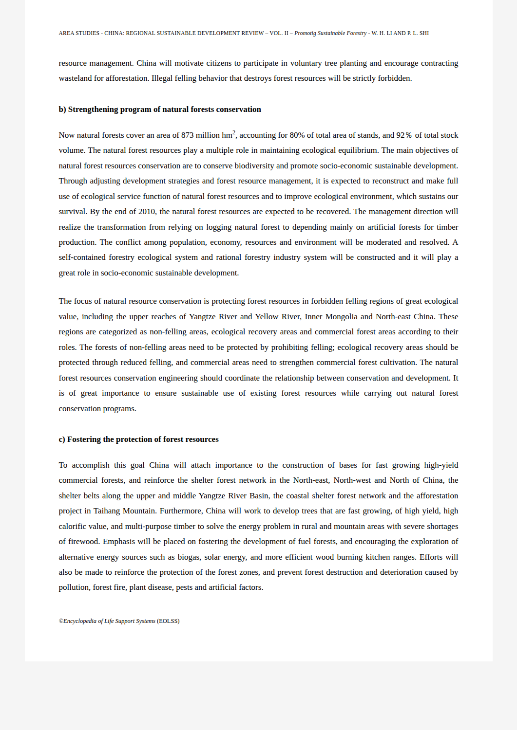Area Studies - China: Regional Sustainable Development Review – Vol. II – Promotig Sustainable Forestry - W. H. Li and P. L. Shi
resource management. China will motivate citizens to participate in voluntary tree planting and encourage contracting wasteland for afforestation. Illegal felling behavior that destroys forest resources will be strictly forbidden.
b) Strengthening program of natural forests conservation
Now natural forests cover an area of 873 million hm2, accounting for 80% of total area of stands, and 92％ of total stock volume. The natural forest resources play a multiple role in maintaining ecological equilibrium. The main objectives of natural forest resources conservation are to conserve biodiversity and promote socio-economic sustainable development. Through adjusting development strategies and forest resource management, it is expected to reconstruct and make full use of ecological service function of natural forest resources and to improve ecological environment, which sustains our survival. By the end of 2010, the natural forest resources are expected to be recovered. The management direction will realize the transformation from relying on logging natural forest to depending mainly on artificial forests for timber production. The conflict among population, economy, resources and environment will be moderated and resolved. A self-contained forestry ecological system and rational forestry industry system will be constructed and it will play a great role in socio-economic sustainable development.
The focus of natural resource conservation is protecting forest resources in forbidden felling regions of great ecological value, including the upper reaches of Yangtze River and Yellow River, Inner Mongolia and North-east China. These regions are categorized as non-felling areas, ecological recovery areas and commercial forest areas according to their roles. The forests of non-felling areas need to be protected by prohibiting felling; ecological recovery areas should be protected through reduced felling, and commercial areas need to strengthen commercial forest cultivation. The natural forest resources conservation engineering should coordinate the relationship between conservation and development. It is of great importance to ensure sustainable use of existing forest resources while carrying out natural forest conservation programs.
c) Fostering the protection of forest resources
To accomplish this goal China will attach importance to the construction of bases for fast growing high-yield commercial forests, and reinforce the shelter forest network in the North-east, North-west and North of China, the shelter belts along the upper and middle Yangtze River Basin, the coastal shelter forest network and the afforestation project in Taihang Mountain. Furthermore, China will work to develop trees that are fast growing, of high yield, high calorific value, and multi-purpose timber to solve the energy problem in rural and mountain areas with severe shortages of firewood. Emphasis will be placed on fostering the development of fuel forests, and encouraging the exploration of alternative energy sources such as biogas, solar energy, and more efficient wood burning kitchen ranges. Efforts will also be made to reinforce the protection of the forest zones, and prevent forest destruction and deterioration caused by pollution, forest fire, plant disease, pests and artificial factors.
©Encyclopedia of Life Support Systems (EOLSS)